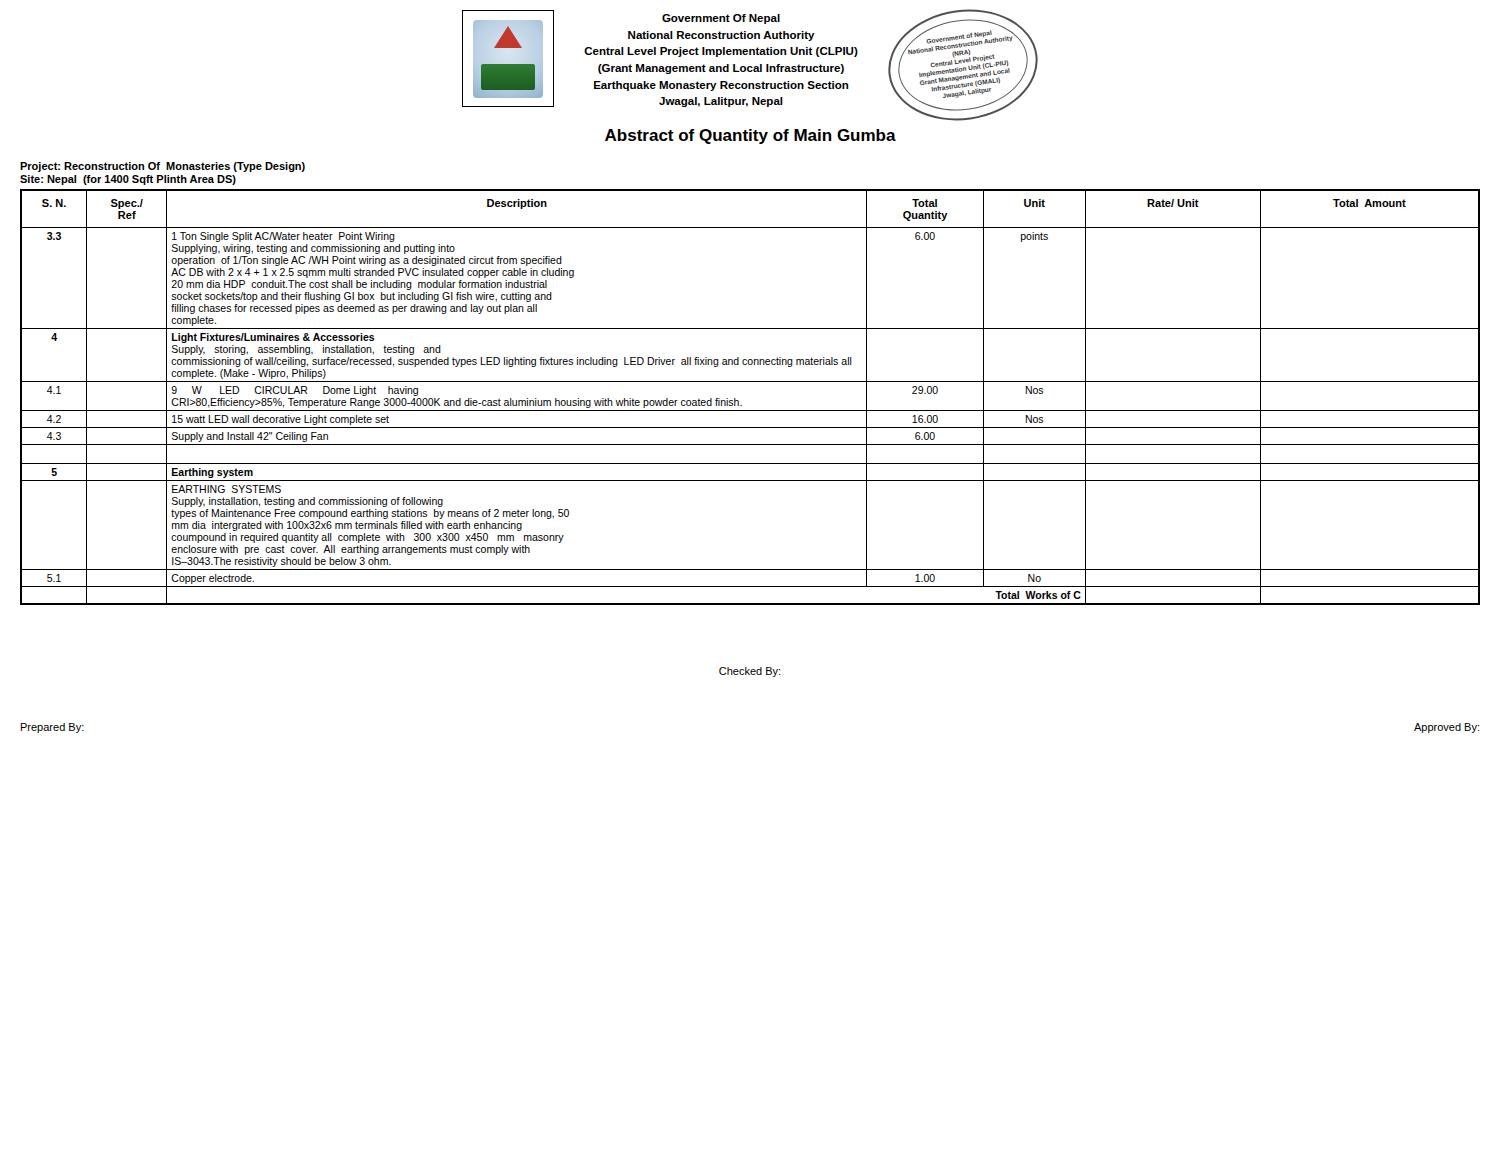Government Of Nepal
National Reconstruction Authority
Central Level Project Implementation Unit (CLPIU)
(Grant Management and Local Infrastructure)
Earthquake Monastery Reconstruction Section
Jwagal, Lalitpur, Nepal
Government of Nepal
National Reconstruction Authority (NRA)
Central Level Project Implementation Unit (CL-PIU)
Grant Management and Local Infrastructure (GMALI)
Jwagal, Lalitpur
Abstract of Quantity of Main Gumba
Project: Reconstruction Of Monasteries (Type Design)
Site: Nepal (for 1400 Sqft Plinth Area DS)
| S. N. | Spec./ Ref | Description | Total Quantity | Unit | Rate/ Unit | Total Amount |
| --- | --- | --- | --- | --- | --- | --- |
| 3.3 | | 1 Ton Single Split AC/Water heater Point Wiring Supplying, wiring, testing and commissioning and putting into operation of 1/Ton single AC /WH Point wiring as a desiginated circut from specified AC DB with 2 x 4 + 1 x 2.5 sqmm multi stranded PVC insulated copper cable in cluding 20 mm dia HDP conduit.The cost shall be including modular formation industrial socket sockets/top and their flushing GI box but including GI fish wire, cutting and filling chases for recessed pipes as deemed as per drawing and lay out plan all complete. | 6.00 | points | | |
| 4 | | Light Fixtures/Luminaires & Accessories Supply, storing, assembling, installation, testing and commissioning of wall/ceiling, surface/recessed, suspended types LED lighting fixtures including LED Driver all fixing and connecting materials all complete. (Make - Wipro, Philips) | | | | |
| 4.1 | | 9 W LED CIRCULAR Dome Light having CRI>80,Efficiency>85%, Temperature Range 3000-4000K and die-cast aluminium housing with white powder coated finish. | 29.00 | Nos | | |
| 4.2 | | 15 watt LED wall decorative Light complete set | 16.00 | Nos | | |
| 4.3 | | Supply and Install 42" Ceiling Fan | 6.00 | | | |
| 5 | | Earthing system | | | | |
| | | EARTHING SYSTEMS Supply, installation, testing and commissioning of following types of Maintenance Free compound earthing stations by means of 2 meter long, 50 mm dia intergrated with 100x32x6 mm terminals filled with earth enhancing coumpound in required quantity all complete with 300 x300 x450 mm masonry enclosure with pre cast cover. All earthing arrangements must comply with IS–3043.The resistivity should be below 3 ohm. | | | | |
| 5.1 | | Copper electrode. | 1.00 | No | | |
| | | Total Works of C | | |
Checked By:
Prepared By:
Approved By: